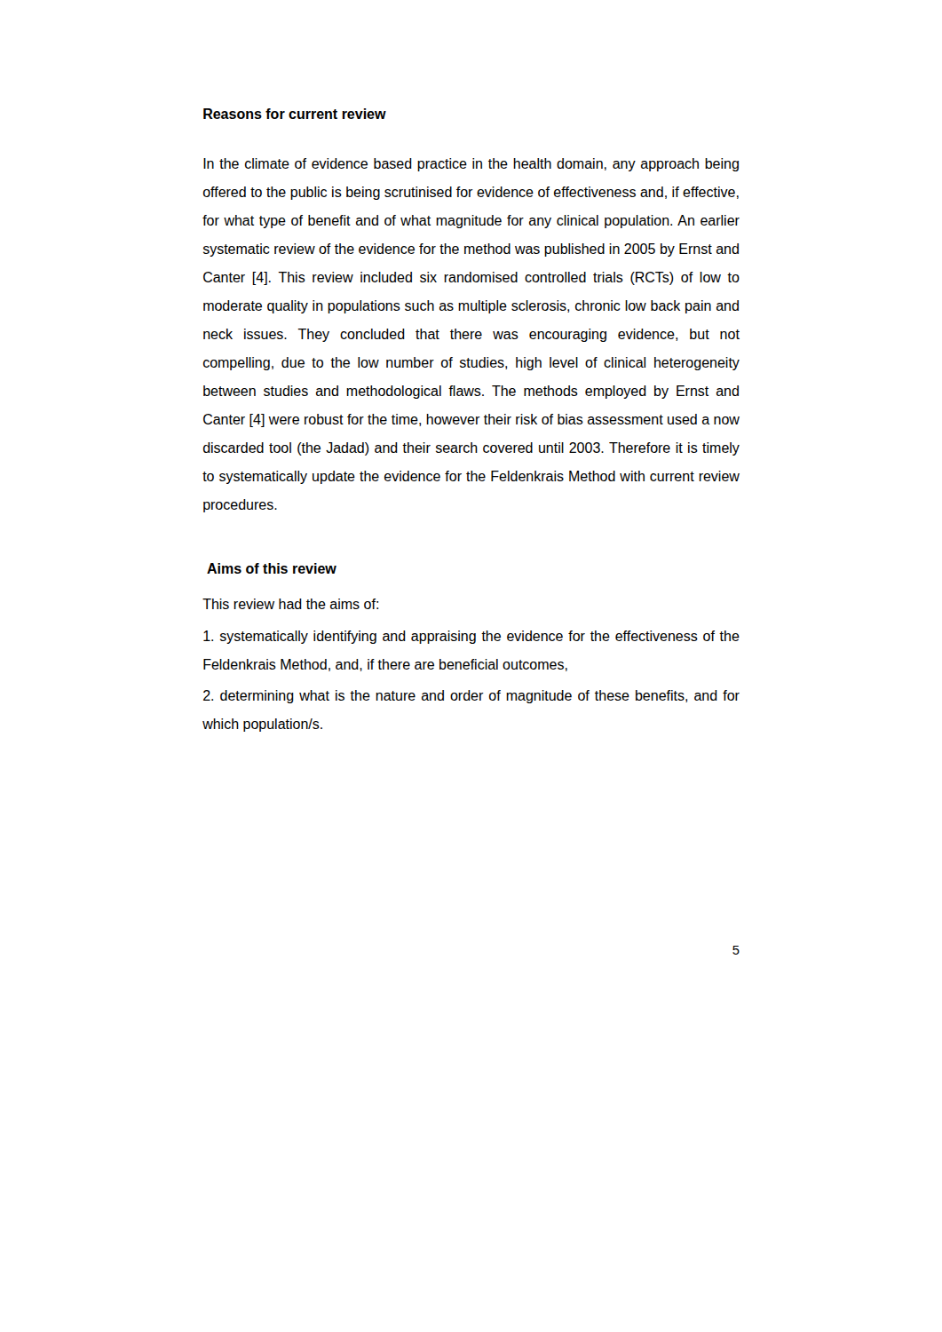Reasons for current review
In the climate of evidence based practice in the health domain, any approach being offered to the public is being scrutinised for evidence of effectiveness and, if effective, for what type of benefit and of what magnitude for any clinical population. An earlier systematic review of the evidence for the method was published in 2005 by Ernst and Canter [4]. This review included six randomised controlled trials (RCTs) of low to moderate quality in populations such as multiple sclerosis, chronic low back pain and neck issues. They concluded that there was encouraging evidence, but not compelling, due to the low number of studies, high level of clinical heterogeneity between studies and methodological flaws. The methods employed by Ernst and Canter [4] were robust for the time, however their risk of bias assessment used a now discarded tool (the Jadad) and their search covered until 2003. Therefore it is timely to systematically update the evidence for the Feldenkrais Method with current review procedures.
Aims of this review
This review had the aims of:
1. systematically identifying and appraising the evidence for the effectiveness of the Feldenkrais Method, and, if there are beneficial outcomes,
2. determining what is the nature and order of magnitude of these benefits, and for which population/s.
5